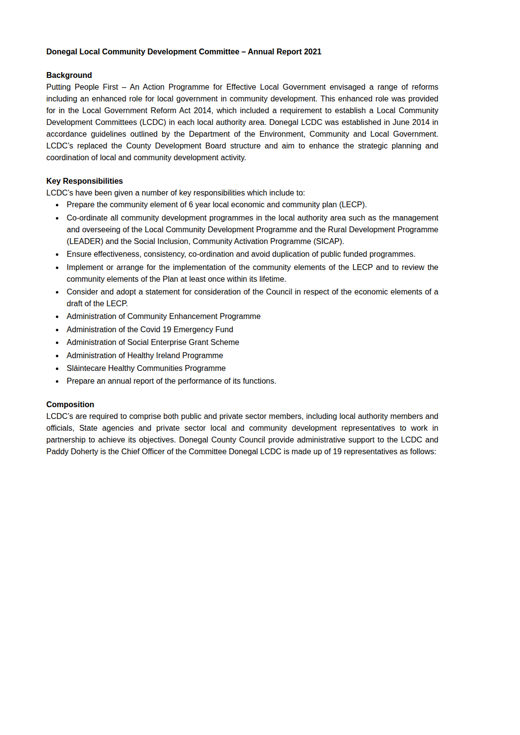Donegal Local Community Development Committee – Annual Report 2021
Background
Putting People First – An Action Programme for Effective Local Government envisaged a range of reforms including an enhanced role for local government in community development. This enhanced role was provided for in the Local Government Reform Act 2014, which included a requirement to establish a Local Community Development Committees (LCDC) in each local authority area. Donegal LCDC was established in June 2014 in accordance guidelines outlined by the Department of the Environment, Community and Local Government. LCDC’s replaced the County Development Board structure and aim to enhance the strategic planning and coordination of local and community development activity.
Key Responsibilities
LCDC’s have been given a number of key responsibilities which include to:
Prepare the community element of 6 year local economic and community plan (LECP).
Co-ordinate all community development programmes in the local authority area such as the management and overseeing of the Local Community Development Programme and the Rural Development Programme (LEADER) and the Social Inclusion, Community Activation Programme (SICAP).
Ensure effectiveness, consistency, co-ordination and avoid duplication of public funded programmes.
Implement or arrange for the implementation of the community elements of the LECP and to review the community elements of the Plan at least once within its lifetime.
Consider and adopt a statement for consideration of the Council in respect of the economic elements of a draft of the LECP.
Administration of Community Enhancement Programme
Administration of the Covid 19 Emergency Fund
Administration of Social Enterprise Grant Scheme
Administration of Healthy Ireland Programme
Sláintecare Healthy Communities Programme
Prepare an annual report of the performance of its functions.
Composition
LCDC’s are required to comprise both public and private sector members, including local authority members and officials, State agencies and private sector local and community development representatives to work in partnership to achieve its objectives. Donegal County Council provide administrative support to the LCDC and Paddy Doherty is the Chief Officer of the Committee Donegal LCDC is made up of 19 representatives as follows: